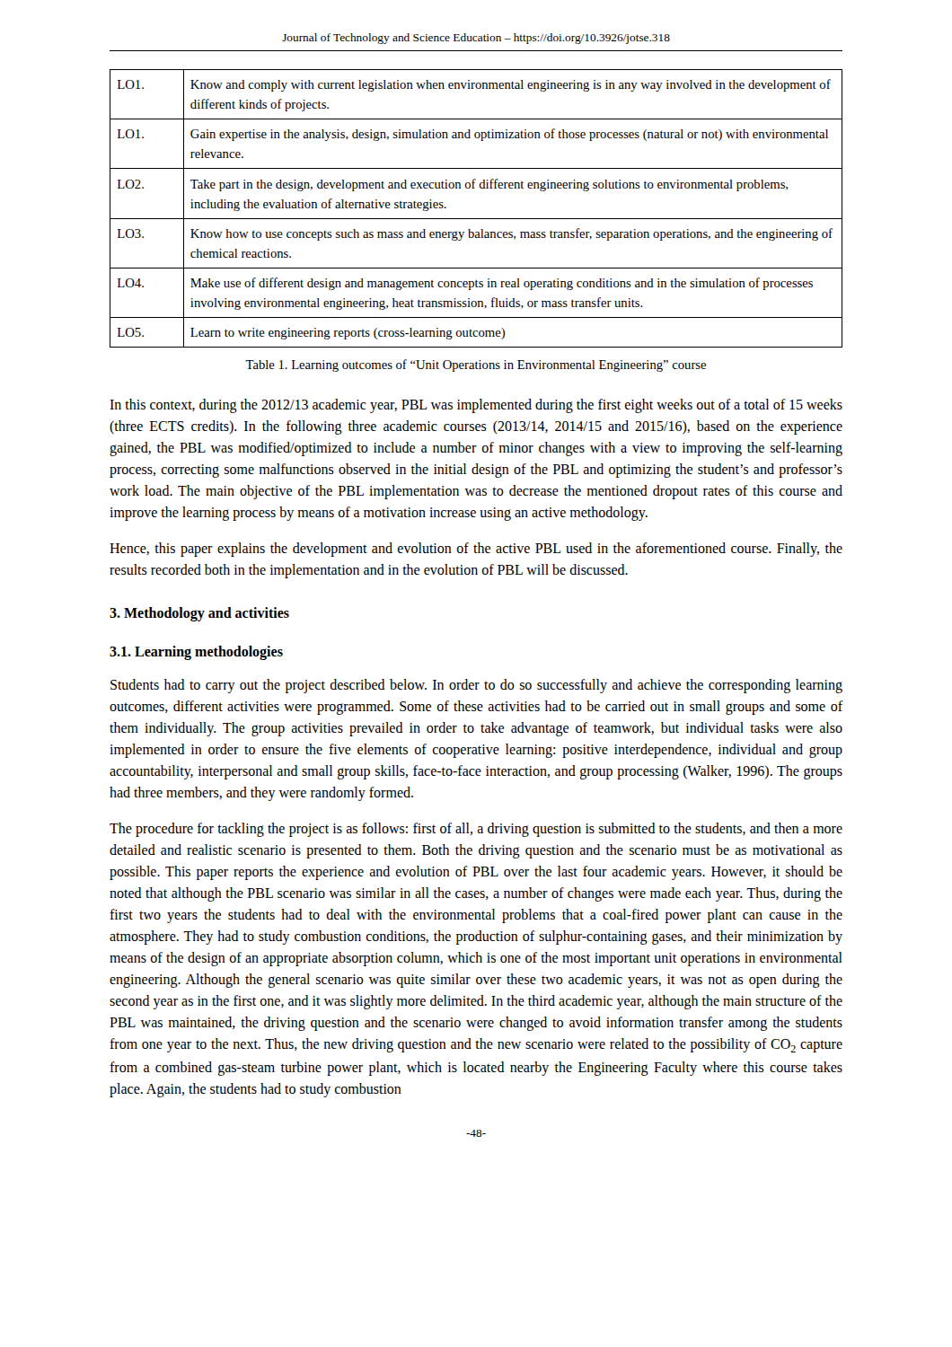Journal of Technology and Science Education – https://doi.org/10.3926/jotse.318
| LO1. | Know and comply with current legislation when environmental engineering is in any way involved in the development of different kinds of projects. |
| LO1. | Gain expertise in the analysis, design, simulation and optimization of those processes (natural or not) with environmental relevance. |
| LO2. | Take part in the design, development and execution of different engineering solutions to environmental problems, including the evaluation of alternative strategies. |
| LO3. | Know how to use concepts such as mass and energy balances, mass transfer, separation operations, and the engineering of chemical reactions. |
| LO4. | Make use of different design and management concepts in real operating conditions and in the simulation of processes involving environmental engineering, heat transmission, fluids, or mass transfer units. |
| LO5. | Learn to write engineering reports (cross-learning outcome) |
Table 1. Learning outcomes of “Unit Operations in Environmental Engineering” course
In this context, during the 2012/13 academic year, PBL was implemented during the first eight weeks out of a total of 15 weeks (three ECTS credits). In the following three academic courses (2013/14, 2014/15 and 2015/16), based on the experience gained, the PBL was modified/optimized to include a number of minor changes with a view to improving the self-learning process, correcting some malfunctions observed in the initial design of the PBL and optimizing the student’s and professor’s work load. The main objective of the PBL implementation was to decrease the mentioned dropout rates of this course and improve the learning process by means of a motivation increase using an active methodology.
Hence, this paper explains the development and evolution of the active PBL used in the aforementioned course. Finally, the results recorded both in the implementation and in the evolution of PBL will be discussed.
3. Methodology and activities
3.1. Learning methodologies
Students had to carry out the project described below. In order to do so successfully and achieve the corresponding learning outcomes, different activities were programmed. Some of these activities had to be carried out in small groups and some of them individually. The group activities prevailed in order to take advantage of teamwork, but individual tasks were also implemented in order to ensure the five elements of cooperative learning: positive interdependence, individual and group accountability, interpersonal and small group skills, face-to-face interaction, and group processing (Walker, 1996). The groups had three members, and they were randomly formed.
The procedure for tackling the project is as follows: first of all, a driving question is submitted to the students, and then a more detailed and realistic scenario is presented to them. Both the driving question and the scenario must be as motivational as possible. This paper reports the experience and evolution of PBL over the last four academic years. However, it should be noted that although the PBL scenario was similar in all the cases, a number of changes were made each year. Thus, during the first two years the students had to deal with the environmental problems that a coal-fired power plant can cause in the atmosphere. They had to study combustion conditions, the production of sulphur-containing gases, and their minimization by means of the design of an appropriate absorption column, which is one of the most important unit operations in environmental engineering. Although the general scenario was quite similar over these two academic years, it was not as open during the second year as in the first one, and it was slightly more delimited. In the third academic year, although the main structure of the PBL was maintained, the driving question and the scenario were changed to avoid information transfer among the students from one year to the next. Thus, the new driving question and the new scenario were related to the possibility of CO2 capture from a combined gas-steam turbine power plant, which is located nearby the Engineering Faculty where this course takes place. Again, the students had to study combustion
-48-